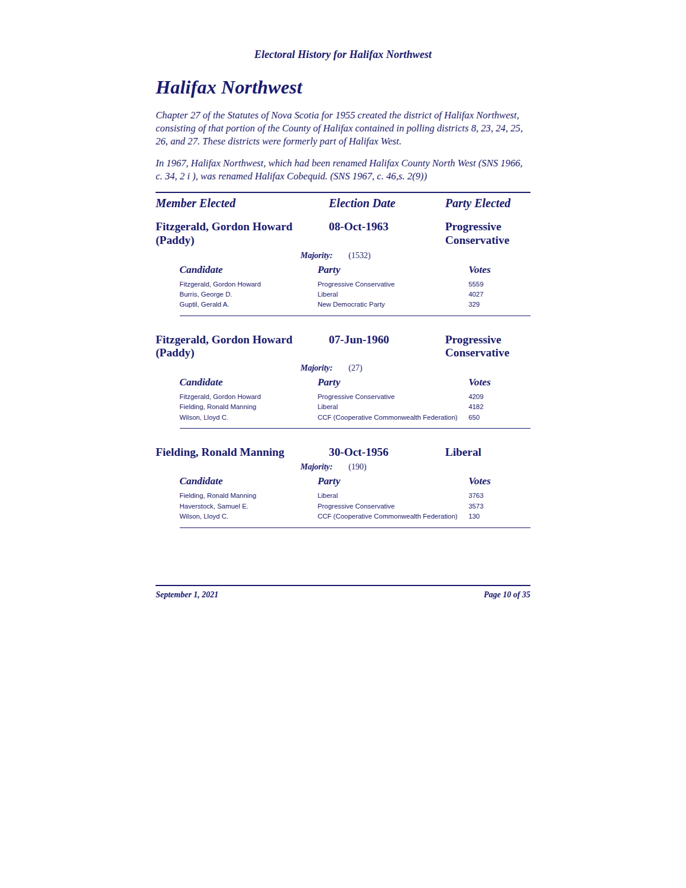Electoral History for Halifax Northwest
Halifax Northwest
Chapter 27 of the Statutes of Nova Scotia for 1955 created the district of Halifax Northwest, consisting of that portion of the County of Halifax contained in polling districts 8, 23, 24, 25, 26, and 27. These districts were formerly part of Halifax West.
In 1967, Halifax Northwest, which had been renamed Halifax County North West (SNS 1966, c. 34, 2 i ), was renamed Halifax Cobequid. (SNS 1967, c. 46,s. 2(9))
Member Elected
Election Date
Party Elected
Fitzgerald, Gordon Howard (Paddy)
08-Oct-1963
Progressive Conservative
Majority:(1532)
| Candidate | Party | Votes |
| --- | --- | --- |
| Fitzgerald, Gordon Howard | Progressive Conservative | 5559 |
| Burris, George D. | Liberal | 4027 |
| Guptil, Gerald A. | New Democratic Party | 329 |
Fitzgerald, Gordon Howard (Paddy)
07-Jun-1960
Progressive Conservative
Majority:(27)
| Candidate | Party | Votes |
| --- | --- | --- |
| Fitzgerald, Gordon Howard | Progressive Conservative | 4209 |
| Fielding, Ronald Manning | Liberal | 4182 |
| Wilson, Lloyd C. | CCF (Cooperative Commonwealth Federation) | 650 |
Fielding, Ronald Manning
30-Oct-1956
Liberal
Majority:(190)
| Candidate | Party | Votes |
| --- | --- | --- |
| Fielding, Ronald Manning | Liberal | 3763 |
| Haverstock, Samuel E. | Progressive Conservative | 3573 |
| Wilson, Lloyd C. | CCF (Cooperative Commonwealth Federation) | 130 |
September 1, 2021
Page 10 of 35